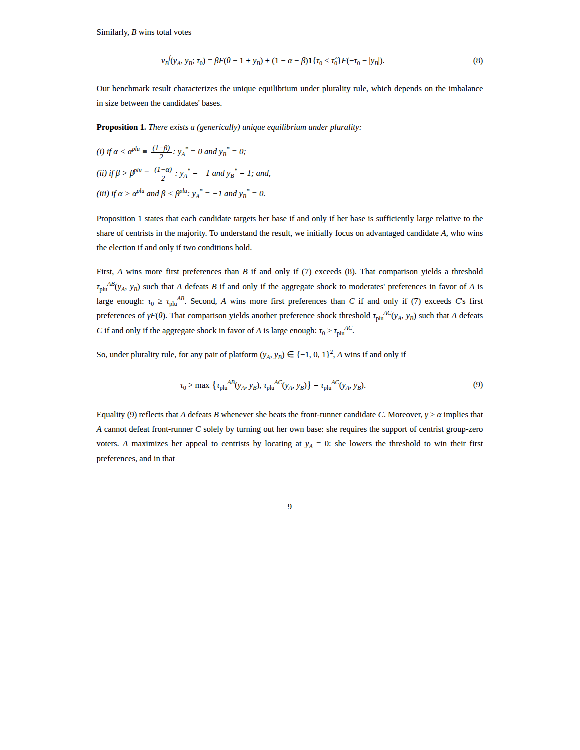Similarly, B wins total votes
vBf(yA, yB; τ0) = βF(θ − 1 + yB) + (1 − α − β)1{τ0 < τ̂0}F(−τ0 − |yB|). (8)
Our benchmark result characterizes the unique equilibrium under plurality rule, which depends on the imbalance in size between the candidates' bases.
Proposition 1. There exists a (generically) unique equilibrium under plurality:
(i) if α < αplu ≡ (1−β) 2: yA* = 0 and yB* = 0;
(ii) if β > βplu ≡ (1−α) 2: yA* = −1 and yB* = 1; and,
(iii) if α > αplu and β < βplu: yA* = −1 and yB* = 0.
Proposition 1 states that each candidate targets her base if and only if her base is sufficiently large relative to the share of centrists in the majority. To understand the result, we initially focus on advantaged candidate A, who wins the election if and only if two conditions hold.
First, A wins more first preferences than B if and only if (7) exceeds (8). That comparison yields a threshold τpluAB(yA, yB) such that A defeats B if and only if the aggregate shock to moderates' preferences in favor of A is large enough: τ0 ≥ τpluAB. Second, A wins more first preferences than C if and only if (7) exceeds C's first preferences of γF(θ). That comparison yields another preference shock threshold τpluAC(yA, yB) such that A defeats C if and only if the aggregate shock in favor of A is large enough: τ0 ≥ τpluAC.
So, under plurality rule, for any pair of platform (yA, yB) ∈ {−1, 0, 1}2, A wins if and only if
τ0 > max {τpluAB(yA, yB), τpluAC(yA, yB)} = τpluAC(yA, yB). (9)
Equality (9) reflects that A defeats B whenever she beats the front-runner candidate C. Moreover, γ > α implies that A cannot defeat front-runner C solely by turning out her own base: she requires the support of centrist group-zero voters. A maximizes her appeal to centrists by locating at yA = 0: she lowers the threshold to win their first preferences, and in that
9